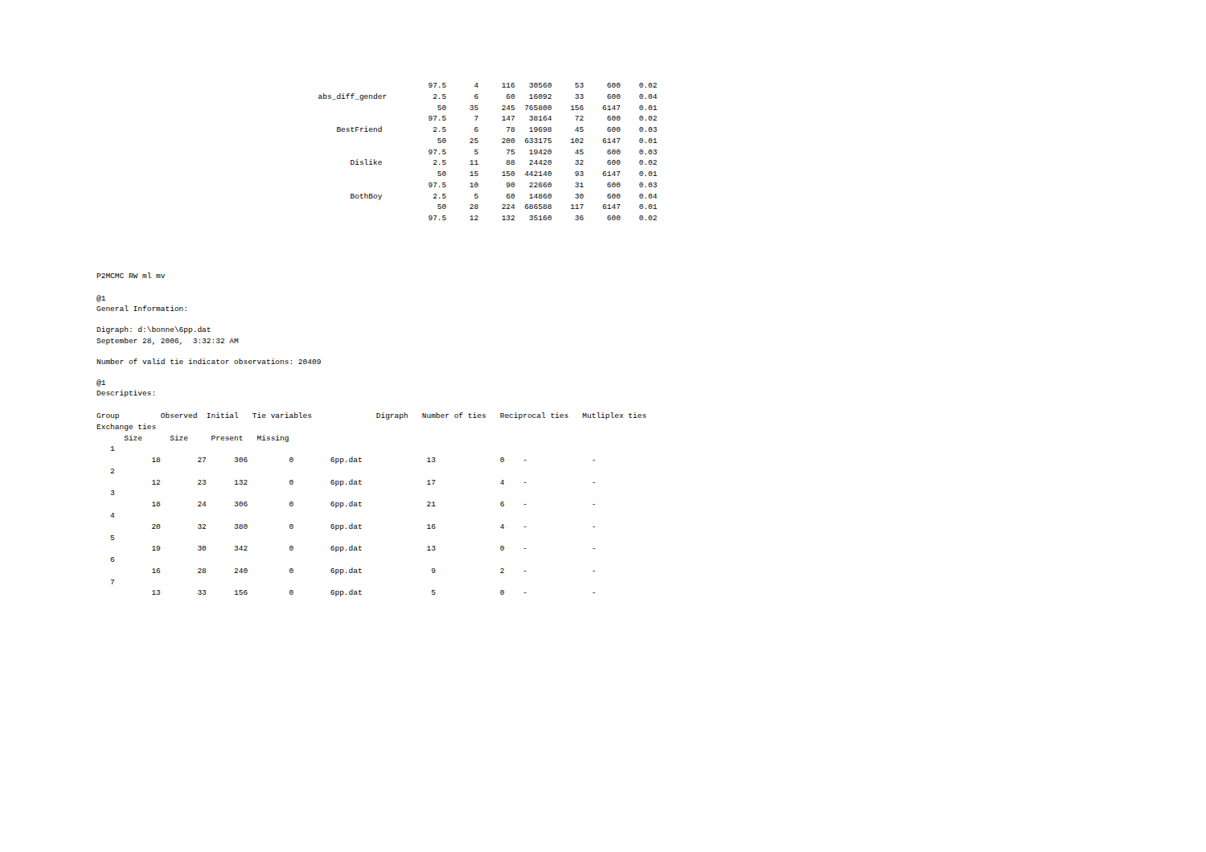97.5      4     116   30560     53     600    0.02
        abs_diff_gender          2.5      6      60   16092     33     600    0.04
                                  50     35     245  765800    156    6147    0.01
                                97.5      7     147   38164     72     600    0.02
            BestFriend           2.5      6      78   19698     45     600    0.03
                                  50     25     200  633175    102    6147    0.01
                                97.5      5      75   19420     45     600    0.03
               Dislike           2.5     11      88   24420     32     600    0.02
                                  50     15     150  442140     93    6147    0.01
                                97.5     10      90   22660     31     600    0.03
               BothBoy           2.5      5      60   14860     30     600    0.04
                                  50     28     224  686588    117    6147    0.01
                                97.5     12     132   35160     36     600    0.02
P2MCMC RW ml mv
@1
General Information:
Digraph: d:\bonne\6pp.dat
September 28, 2006,  3:32:32 AM
Number of valid tie indicator observations: 20409
@1
Descriptives:
Group         Observed  Initial   Tie variables              Digraph   Number of ties   Reciprocal ties   Mutliplex ties
Exchange ties
      Size      Size     Present   Missing
   1
            18        27      306         0        6pp.dat              13              0    -              -
   2
            12        23      132         0        6pp.dat              17              4    -              -
   3
            18        24      306         0        6pp.dat              21              6    -              -
   4
            20        32      380         0        6pp.dat              16              4    -              -
   5
            19        30      342         0        6pp.dat              13              0    -              -
   6
            16        28      240         0        6pp.dat               9              2    -              -
   7
            13        33      156         0        6pp.dat               5              0    -              -